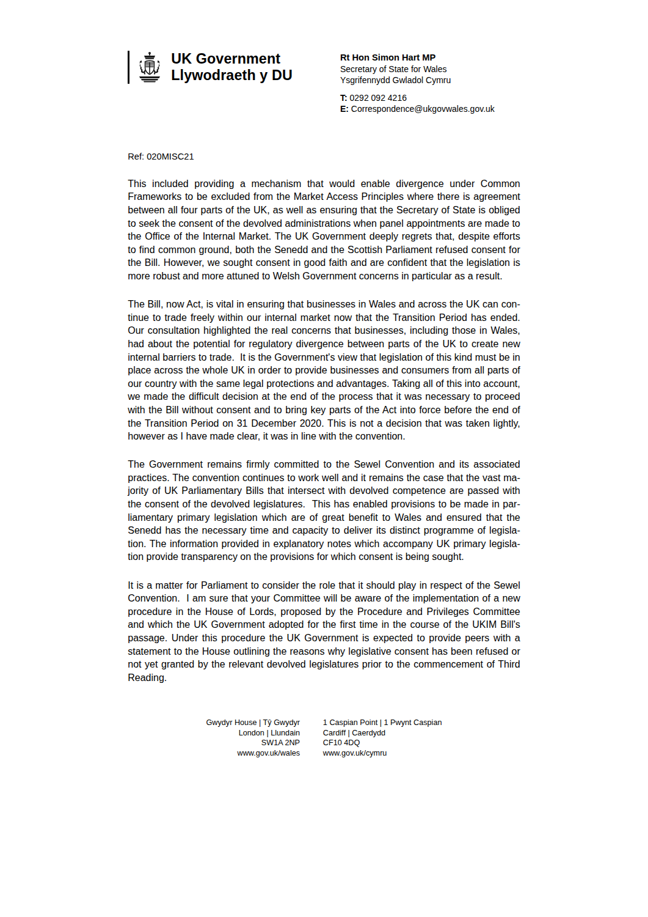UK Government Llywodraeth y DU
Rt Hon Simon Hart MP
Secretary of State for Wales
Ysgrifennydd Gwladol Cymru
T: 0292 092 4216
E: Correspondence@ukgovwales.gov.uk
Ref: 020MISC21
This included providing a mechanism that would enable divergence under Common Frameworks to be excluded from the Market Access Principles where there is agreement between all four parts of the UK, as well as ensuring that the Secretary of State is obliged to seek the consent of the devolved administrations when panel appointments are made to the Office of the Internal Market. The UK Government deeply regrets that, despite efforts to find common ground, both the Senedd and the Scottish Parliament refused consent for the Bill. However, we sought consent in good faith and are confident that the legislation is more robust and more attuned to Welsh Government concerns in particular as a result.
The Bill, now Act, is vital in ensuring that businesses in Wales and across the UK can continue to trade freely within our internal market now that the Transition Period has ended. Our consultation highlighted the real concerns that businesses, including those in Wales, had about the potential for regulatory divergence between parts of the UK to create new internal barriers to trade. It is the Government's view that legislation of this kind must be in place across the whole UK in order to provide businesses and consumers from all parts of our country with the same legal protections and advantages. Taking all of this into account, we made the difficult decision at the end of the process that it was necessary to proceed with the Bill without consent and to bring key parts of the Act into force before the end of the Transition Period on 31 December 2020. This is not a decision that was taken lightly, however as I have made clear, it was in line with the convention.
The Government remains firmly committed to the Sewel Convention and its associated practices. The convention continues to work well and it remains the case that the vast majority of UK Parliamentary Bills that intersect with devolved competence are passed with the consent of the devolved legislatures. This has enabled provisions to be made in parliamentary primary legislation which are of great benefit to Wales and ensured that the Senedd has the necessary time and capacity to deliver its distinct programme of legislation. The information provided in explanatory notes which accompany UK primary legislation provide transparency on the provisions for which consent is being sought.
It is a matter for Parliament to consider the role that it should play in respect of the Sewel Convention. I am sure that your Committee will be aware of the implementation of a new procedure in the House of Lords, proposed by the Procedure and Privileges Committee and which the UK Government adopted for the first time in the course of the UKIM Bill's passage. Under this procedure the UK Government is expected to provide peers with a statement to the House outlining the reasons why legislative consent has been refused or not yet granted by the relevant devolved legislatures prior to the commencement of Third Reading.
Gwydyr House | Tŷ Gwydyr
London | Llundain
SW1A 2NP
www.gov.uk/wales
1 Caspian Point | 1 Pwynt Caspian
Cardiff | Caerdydd
CF10 4DQ
www.gov.uk/cymru